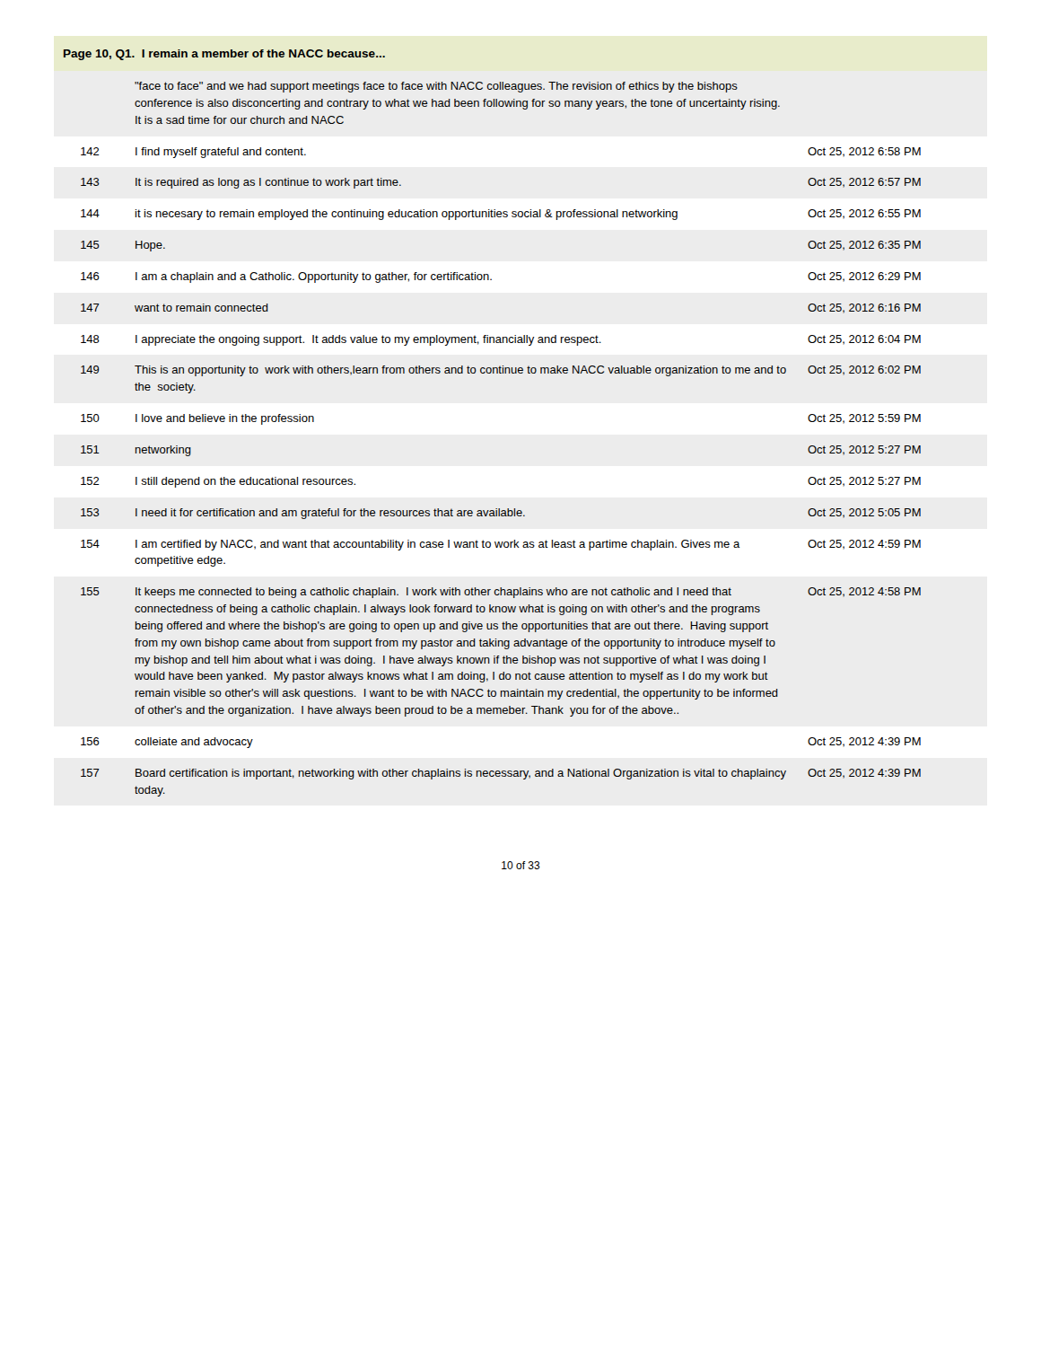Page 10, Q1. I remain a member of the NACC because...
| | "face to face" and we had support meetings face to face with NACC colleagues. The revision of ethics by the bishops conference is also disconcerting and contrary to what we had been following for so many years, the tone of uncertainty rising. It is a sad time for our church and NACC | |
| 142 | I find myself grateful and content. | Oct 25, 2012 6:58 PM |
| 143 | It is required as long as I continue to work part time. | Oct 25, 2012 6:57 PM |
| 144 | it is necesary to remain employed the continuing education opportunities social & professional networking | Oct 25, 2012 6:55 PM |
| 145 | Hope. | Oct 25, 2012 6:35 PM |
| 146 | I am a chaplain and a Catholic. Opportunity to gather, for certification. | Oct 25, 2012 6:29 PM |
| 147 | want to remain connected | Oct 25, 2012 6:16 PM |
| 148 | I appreciate the ongoing support. It adds value to my employment, financially and respect. | Oct 25, 2012 6:04 PM |
| 149 | This is an opportunity to work with others,learn from others and to continue to make NACC valuable organization to me and to the society. | Oct 25, 2012 6:02 PM |
| 150 | I love and believe in the profession | Oct 25, 2012 5:59 PM |
| 151 | networking | Oct 25, 2012 5:27 PM |
| 152 | I still depend on the educational resources. | Oct 25, 2012 5:27 PM |
| 153 | I need it for certification and am grateful for the resources that are available. | Oct 25, 2012 5:05 PM |
| 154 | I am certified by NACC, and want that accountability in case I want to work as at least a partime chaplain. Gives me a competitive edge. | Oct 25, 2012 4:59 PM |
| 155 | It keeps me connected to being a catholic chaplain. I work with other chaplains who are not catholic and I need that connectedness of being a catholic chaplain. I always look forward to know what is going on with other's and the programs being offered and where the bishop's are going to open up and give us the opportunities that are out there. Having support from my own bishop came about from support from my pastor and taking advantage of the opportunity to introduce myself to my bishop and tell him about what i was doing. I have always known if the bishop was not supportive of what I was doing I would have been yanked. My pastor always knows what I am doing, I do not cause attention to myself as I do my work but remain visible so other's will ask questions. I want to be with NACC to maintain my credential, the oppertunity to be informed of other's and the organization. I have always been proud to be a memeber. Thank you for of the above.. | Oct 25, 2012 4:58 PM |
| 156 | colleiate and advocacy | Oct 25, 2012 4:39 PM |
| 157 | Board certification is important, networking with other chaplains is necessary, and a National Organization is vital to chaplaincy today. | Oct 25, 2012 4:39 PM |
10 of 33